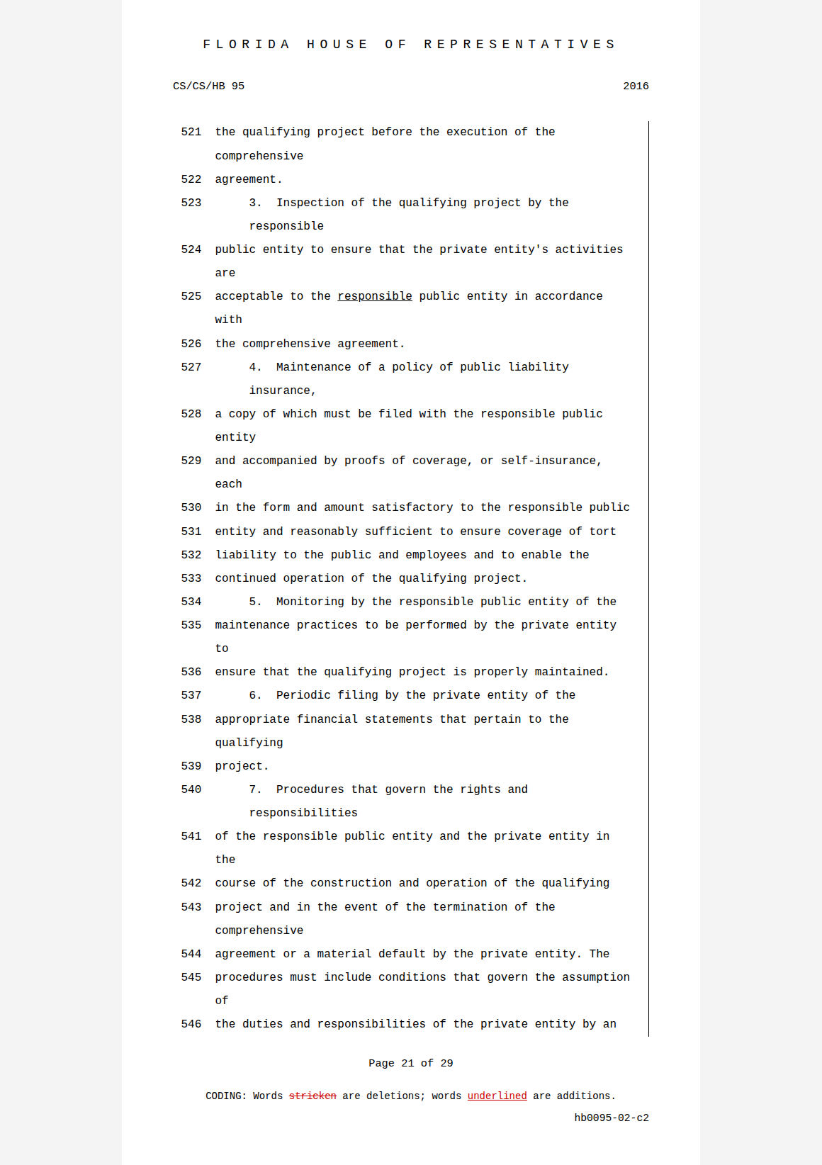FLORIDA HOUSE OF REPRESENTATIVES
CS/CS/HB 95 2016
the qualifying project before the execution of the comprehensive
agreement.
3. Inspection of the qualifying project by the responsible
public entity to ensure that the private entity's activities are
acceptable to the responsible public entity in accordance with
the comprehensive agreement.
4. Maintenance of a policy of public liability insurance,
a copy of which must be filed with the responsible public entity
and accompanied by proofs of coverage, or self-insurance, each
in the form and amount satisfactory to the responsible public
entity and reasonably sufficient to ensure coverage of tort
liability to the public and employees and to enable the
continued operation of the qualifying project.
5. Monitoring by the responsible public entity of the
maintenance practices to be performed by the private entity to
ensure that the qualifying project is properly maintained.
6. Periodic filing by the private entity of the
appropriate financial statements that pertain to the qualifying
project.
7. Procedures that govern the rights and responsibilities
of the responsible public entity and the private entity in the
course of the construction and operation of the qualifying
project and in the event of the termination of the comprehensive
agreement or a material default by the private entity. The
procedures must include conditions that govern the assumption of
the duties and responsibilities of the private entity by an
Page 21 of 29
CODING: Words stricken are deletions; words underlined are additions.
hb0095-02-c2